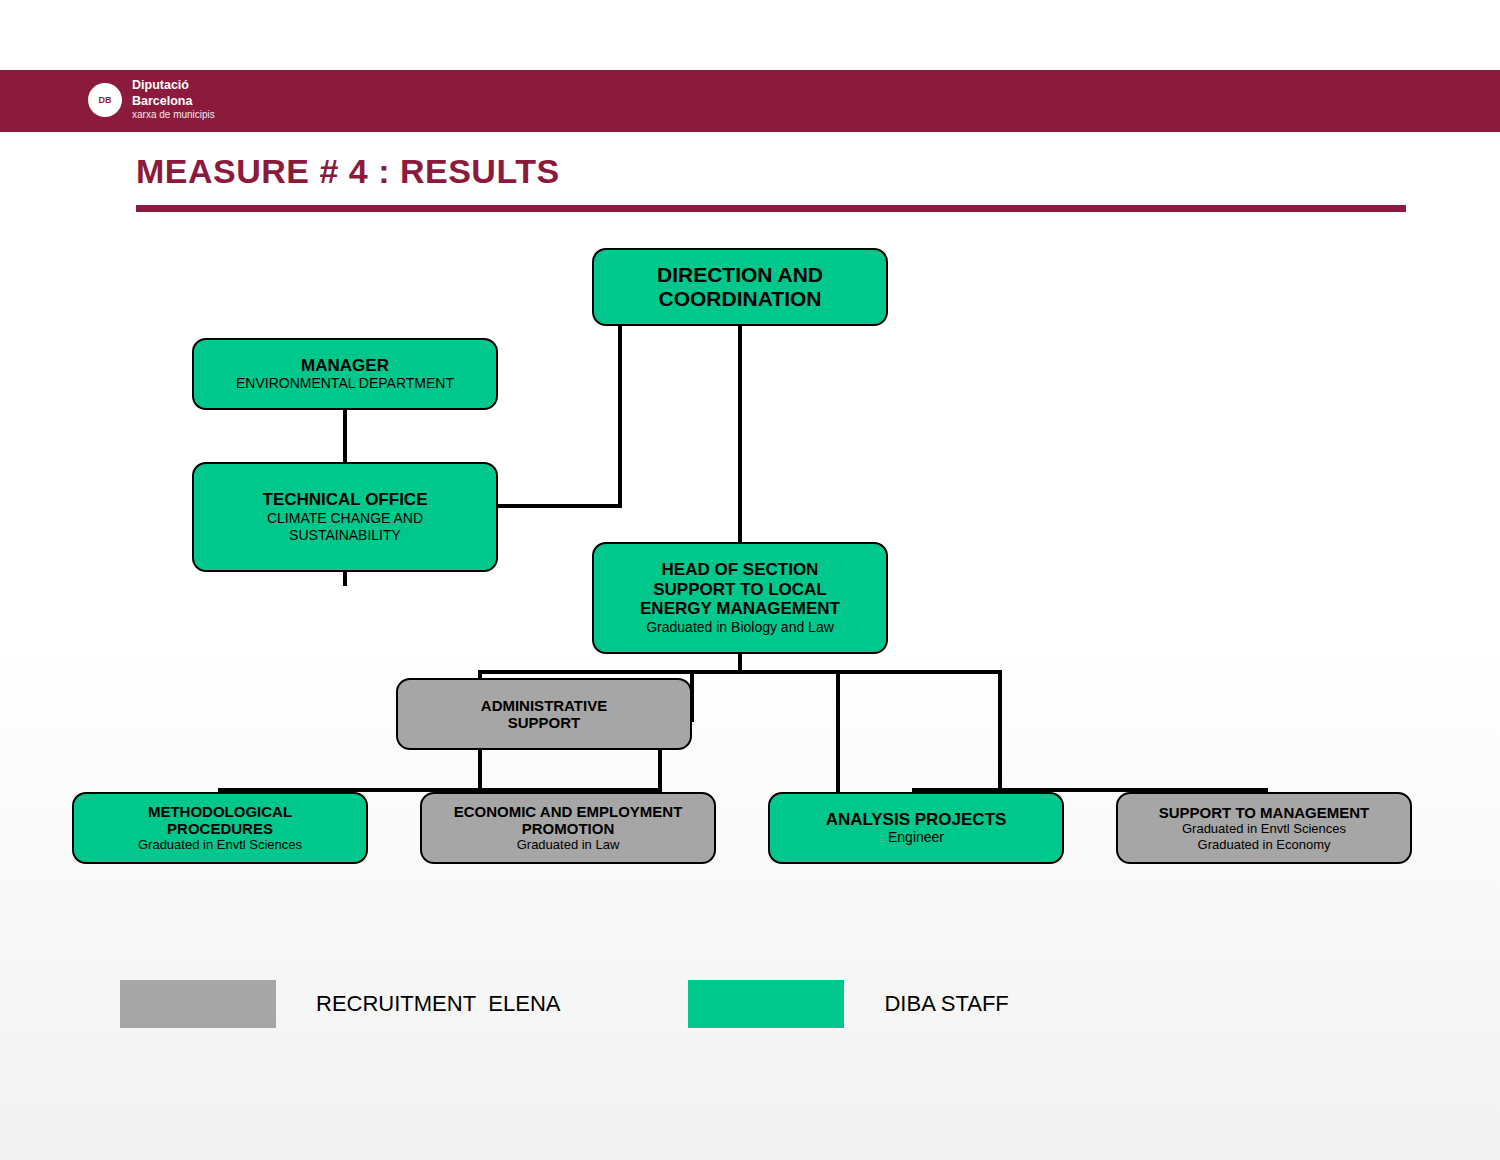DB
Diputació Barcelona xarxa de municipis
MEASURE # 4 : RESULTS
DIRECTION AND
COORDINATION
MANAGER
ENVIRONMENTAL DEPARTMENT
TECHNICAL OFFICE
CLIMATE CHANGE AND
SUSTAINABILITY
HEAD OF SECTION
SUPPORT TO LOCAL
ENERGY MANAGEMENT
Graduated in Biology and Law
ADMINISTRATIVE
SUPPORT
METHODOLOGICAL
PROCEDURES
Graduated in Envtl Sciences
ECONOMIC AND EMPLOYMENT
PROMOTION
Graduated in Law
ANALYSIS PROJECTS
Engineer
SUPPORT TO MANAGEMENT
Graduated in Envtl Sciences
Graduated in Economy
RECRUITMENT ELENA DIBA STAFF